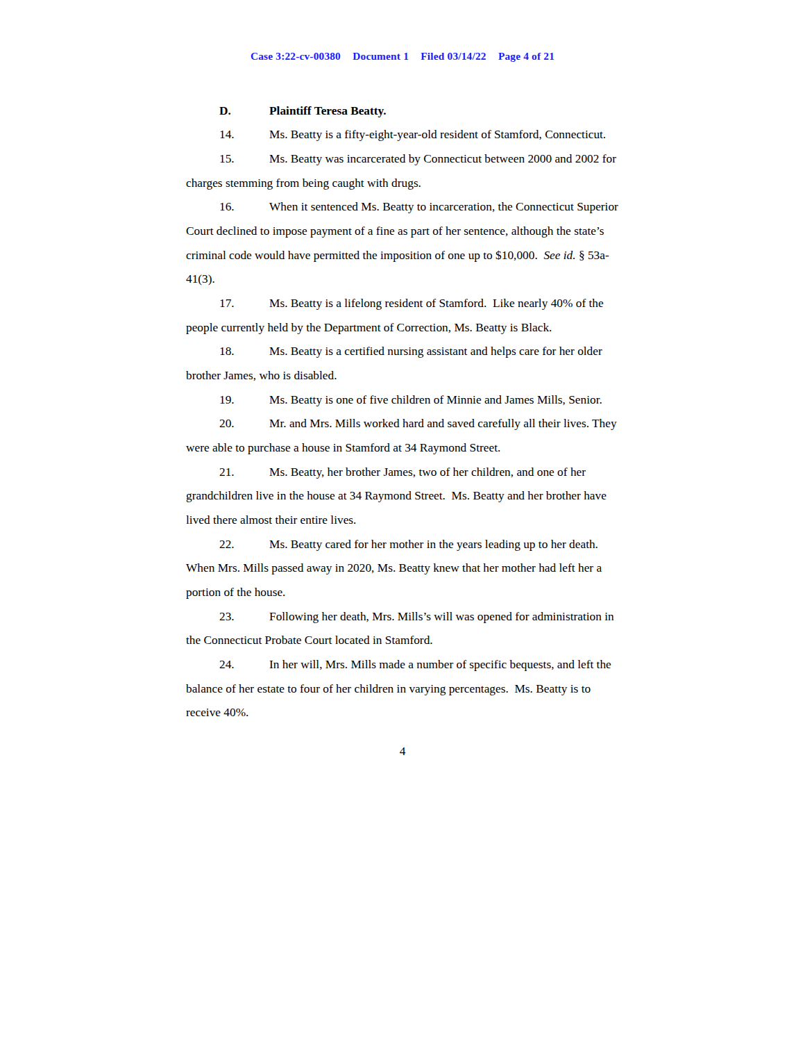Case 3:22-cv-00380 Document 1 Filed 03/14/22 Page 4 of 21
D. Plaintiff Teresa Beatty.
14. Ms. Beatty is a fifty-eight-year-old resident of Stamford, Connecticut.
15. Ms. Beatty was incarcerated by Connecticut between 2000 and 2002 for charges stemming from being caught with drugs.
16. When it sentenced Ms. Beatty to incarceration, the Connecticut Superior Court declined to impose payment of a fine as part of her sentence, although the state’s criminal code would have permitted the imposition of one up to $10,000. See id. § 53a-41(3).
17. Ms. Beatty is a lifelong resident of Stamford. Like nearly 40% of the people currently held by the Department of Correction, Ms. Beatty is Black.
18. Ms. Beatty is a certified nursing assistant and helps care for her older brother James, who is disabled.
19. Ms. Beatty is one of five children of Minnie and James Mills, Senior.
20. Mr. and Mrs. Mills worked hard and saved carefully all their lives. They were able to purchase a house in Stamford at 34 Raymond Street.
21. Ms. Beatty, her brother James, two of her children, and one of her grandchildren live in the house at 34 Raymond Street. Ms. Beatty and her brother have lived there almost their entire lives.
22. Ms. Beatty cared for her mother in the years leading up to her death. When Mrs. Mills passed away in 2020, Ms. Beatty knew that her mother had left her a portion of the house.
23. Following her death, Mrs. Mills’s will was opened for administration in the Connecticut Probate Court located in Stamford.
24. In her will, Mrs. Mills made a number of specific bequests, and left the balance of her estate to four of her children in varying percentages. Ms. Beatty is to receive 40%.
4